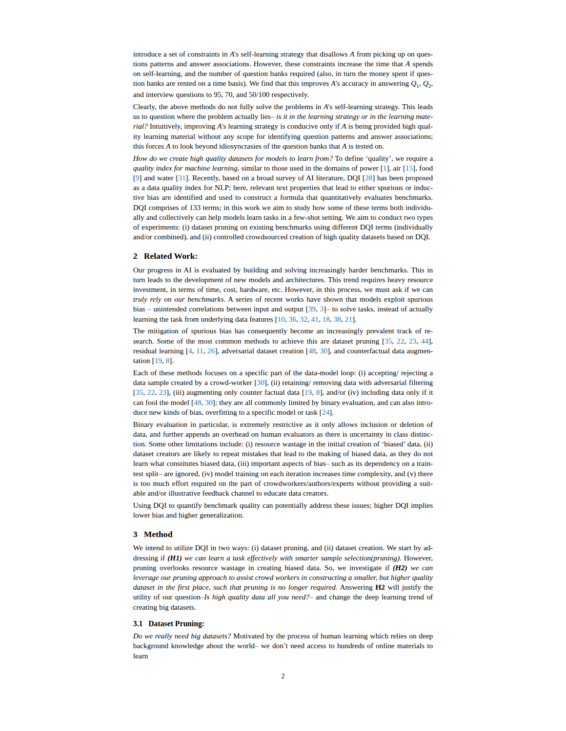introduce a set of constraints in A's self-learning strategy that disallows A from picking up on questions patterns and answer associations. However, these constraints increase the time that A spends on self-learning, and the number of question banks required (also, in turn the money spent if question banks are rented on a time basis). We find that this improves A's accuracy in answering Q1, Q2, and interview questions to 95, 70, and 50/100 respectively.
Clearly, the above methods do not fully solve the problems in A's self-learning strategy. This leads us to question where the problem actually lies– is it in the learning strategy or in the learning material? Intuitively, improving A's learning strategy is conducive only if A is being provided high quality learning material without any scope for identifying question patterns and answer associations; this forces A to look beyond idiosyncrasies of the question banks that A is tested on.
How do we create high quality datasets for models to learn from? To define ‘quality’, we require a quality index for machine learning, similar to those used in the domains of power [1], air [15], food [9] and water [31]. Recently, based on a broad survey of AI literature, DQI [28] has been proposed as a data quality index for NLP; here, relevant text properties that lead to either spurious or inductive bias are identified and used to construct a formula that quantitatively evaluates benchmarks. DQI comprises of 133 terms; in this work we aim to study how some of these terms both individually and collectively can help models learn tasks in a few-shot setting. We aim to conduct two types of experiments: (i) dataset pruning on existing benchmarks using different DQI terms (individually and/or combined), and (ii) controlled crowdsourced creation of high quality datasets based on DQI.
2 Related Work:
Our progress in AI is evaluated by building and solving increasingly harder benchmarks. This in turn leads to the development of new models and architectures. This trend requires heavy resource investment, in terms of time, cost, hardware, etc. However, in this process, we must ask if we can truly rely on our benchmarks. A series of recent works have shown that models exploit spurious bias – unintended correlations between input and output [39, 3]– to solve tasks, instead of actually learning the task from underlying data features [10, 36, 32, 41, 18, 38, 21].
The mitigation of spurious bias has consequently become an increasingly prevalent track of research. Some of the most common methods to achieve this are dataset pruning [35, 22, 23, 44], residual learning [4, 11, 26], adversarial dataset creation [48, 30], and counterfactual data augmentation [19, 8].
Each of these methods focuses on a specific part of the data-model loop: (i) accepting/ rejecting a data sample created by a crowd-worker [30], (ii) retaining/ removing data with adversarial filtering [35, 22, 23], (iii) augmenting only counter factual data [19, 8], and/or (iv) including data only if it can fool the model [48, 30]; they are all commonly limited by binary evaluation, and can also introduce new kinds of bias, overfitting to a specific model or task [24].
Binary evaluation in particular, is extremely restrictive as it only allows inclusion or deletion of data, and further appends an overhead on human evaluators as there is uncertainty in class distinction. Some other limitations include: (i) resource wastage in the initial creation of ‘biased’ data, (ii) dataset creators are likely to repeat mistakes that lead to the making of biased data, as they do not learn what constitutes biased data, (iii) important aspects of bias– such as its dependency on a train-test split– are ignored, (iv) model training on each iteration increases time complexity, and (v) there is too much effort required on the part of crowdworkers/authors/experts without providing a suitable and/or illustrative feedback channel to educate data creators.
Using DQI to quantify benchmark quality can potentially address these issues; higher DQI implies lower bias and higher generalization.
3 Method
We intend to utilize DQI in two ways: (i) dataset pruning, and (ii) dataset creation. We start by addressing if (H1) we can learn a task effectively with smarter sample selection(pruning). However, pruning overlooks resource wastage in creating biased data. So, we investigate if (H2) we can leverage our pruning approach to assist crowd workers in constructing a smaller, but higher quality dataset in the first place, such that pruning is no longer required. Answering H2 will justify the utility of our question–Is high quality data all you need?– and change the deep learning trend of creating big datasets.
3.1 Dataset Pruning:
Do we really need big datasets? Motivated by the process of human learning which relies on deep background knowledge about the world– we don’t need access to hundreds of online materials to learn
2